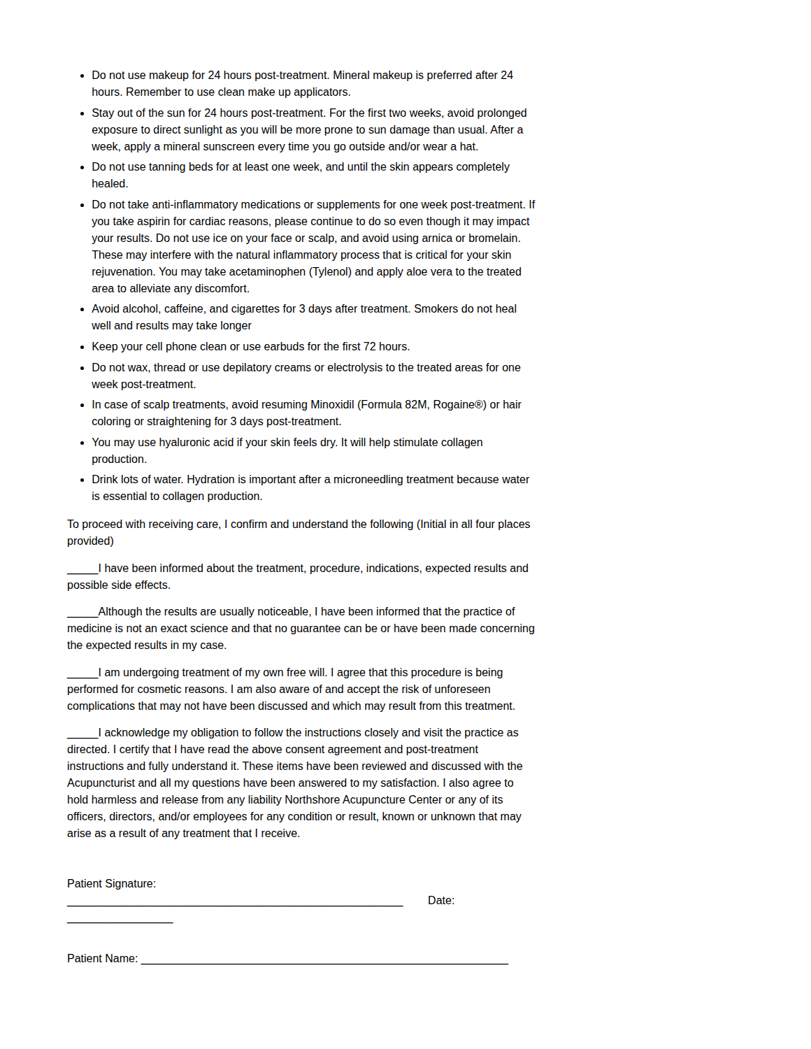Do not use makeup for 24 hours post-treatment. Mineral makeup is preferred after 24 hours. Remember to use clean make up applicators.
Stay out of the sun for 24 hours post-treatment. For the first two weeks, avoid prolonged exposure to direct sunlight as you will be more prone to sun damage than usual. After a week, apply a mineral sunscreen every time you go outside and/or wear a hat.
Do not use tanning beds for at least one week, and until the skin appears completely healed.
Do not take anti-inflammatory medications or supplements for one week post-treatment. If you take aspirin for cardiac reasons, please continue to do so even though it may impact your results. Do not use ice on your face or scalp, and avoid using arnica or bromelain. These may interfere with the natural inflammatory process that is critical for your skin rejuvenation. You may take acetaminophen (Tylenol) and apply aloe vera to the treated area to alleviate any discomfort.
Avoid alcohol, caffeine, and cigarettes for 3 days after treatment. Smokers do not heal well and results may take longer
Keep your cell phone clean or use earbuds for the first 72 hours.
Do not wax, thread or use depilatory creams or electrolysis to the treated areas for one week post-treatment.
In case of scalp treatments, avoid resuming Minoxidil (Formula 82M, Rogaine®) or hair coloring or straightening for 3 days post-treatment.
You may use hyaluronic acid if your skin feels dry. It will help stimulate collagen production.
Drink lots of water. Hydration is important after a microneedling treatment because water is essential to collagen production.
To proceed with receiving care, I confirm and understand the following (Initial in all four places provided)
_____I have been informed about the treatment, procedure, indications, expected results and possible side effects.
_____Although the results are usually noticeable, I have been informed that the practice of medicine is not an exact science and that no guarantee can be or have been made concerning the expected results in my case.
_____I am undergoing treatment of my own free will. I agree that this procedure is being performed for cosmetic reasons. I am also aware of and accept the risk of unforeseen complications that may not have been discussed and which may result from this treatment.
_____I acknowledge my obligation to follow the instructions closely and visit the practice as directed. I certify that I have read the above consent agreement and post-treatment instructions and fully understand it. These items have been reviewed and discussed with the Acupuncturist and all my questions have been answered to my satisfaction. I also agree to hold harmless and release from any liability Northshore Acupuncture Center or any of its officers, directors, and/or employees for any condition or result, known or unknown that may arise as a result of any treatment that I receive.
Patient Signature: ______________________________________________________ Date: _________________
Patient Name: ___________________________________________________________